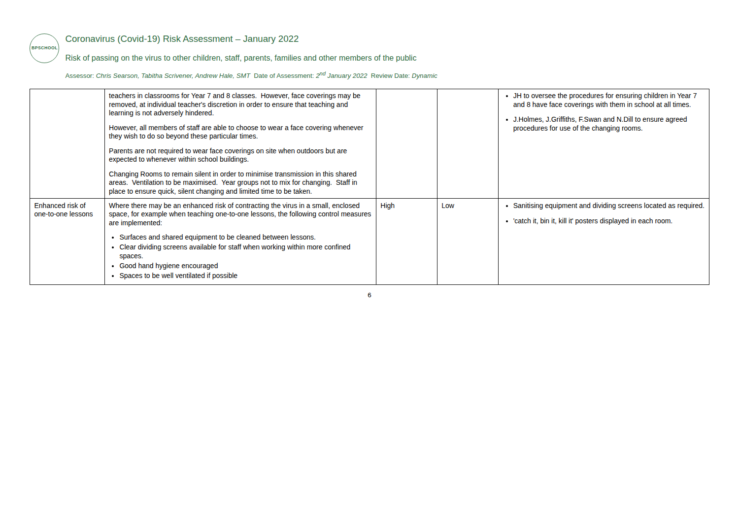BP SCHOOL
Coronavirus (Covid-19) Risk Assessment – January 2022
Risk of passing on the virus to other children, staff, parents, families and other members of the public
Assessor: Chris Searson, Tabitha Scrivener, Andrew Hale, SMT Date of Assessment: 2nd January 2022 Review Date: Dynamic
| | teachers in classrooms for Year 7 and 8 classes. However, face coverings may be removed, at individual teacher's discretion in order to ensure that teaching and learning is not adversely hindered. However, all members of staff are able to choose to wear a face covering whenever they wish to do so beyond these particular times. Parents are not required to wear face coverings on site when outdoors but are expected to whenever within school buildings. Changing Rooms to remain silent in order to minimise transmission in this shared areas. Ventilation to be maximised. Year groups not to mix for changing. Staff in place to ensure quick, silent changing and limited time to be taken. | | | JH to oversee the procedures for ensuring children in Year 7 and 8 have face coverings with them in school at all times. J.Holmes, J.Griffiths, F.Swan and N.Dill to ensure agreed procedures for use of the changing rooms. |
| Enhanced risk of one-to-one lessons | Where there may be an enhanced risk of contracting the virus in a small, enclosed space, for example when teaching one-to-one lessons, the following control measures are implemented: Surfaces and shared equipment to be cleaned between lessons. Clear dividing screens available for staff when working within more confined spaces. Good hand hygiene encouraged Spaces to be well ventilated if possible | High | Low | Sanitising equipment and dividing screens located as required. 'catch it, bin it, kill it' posters displayed in each room. |
6